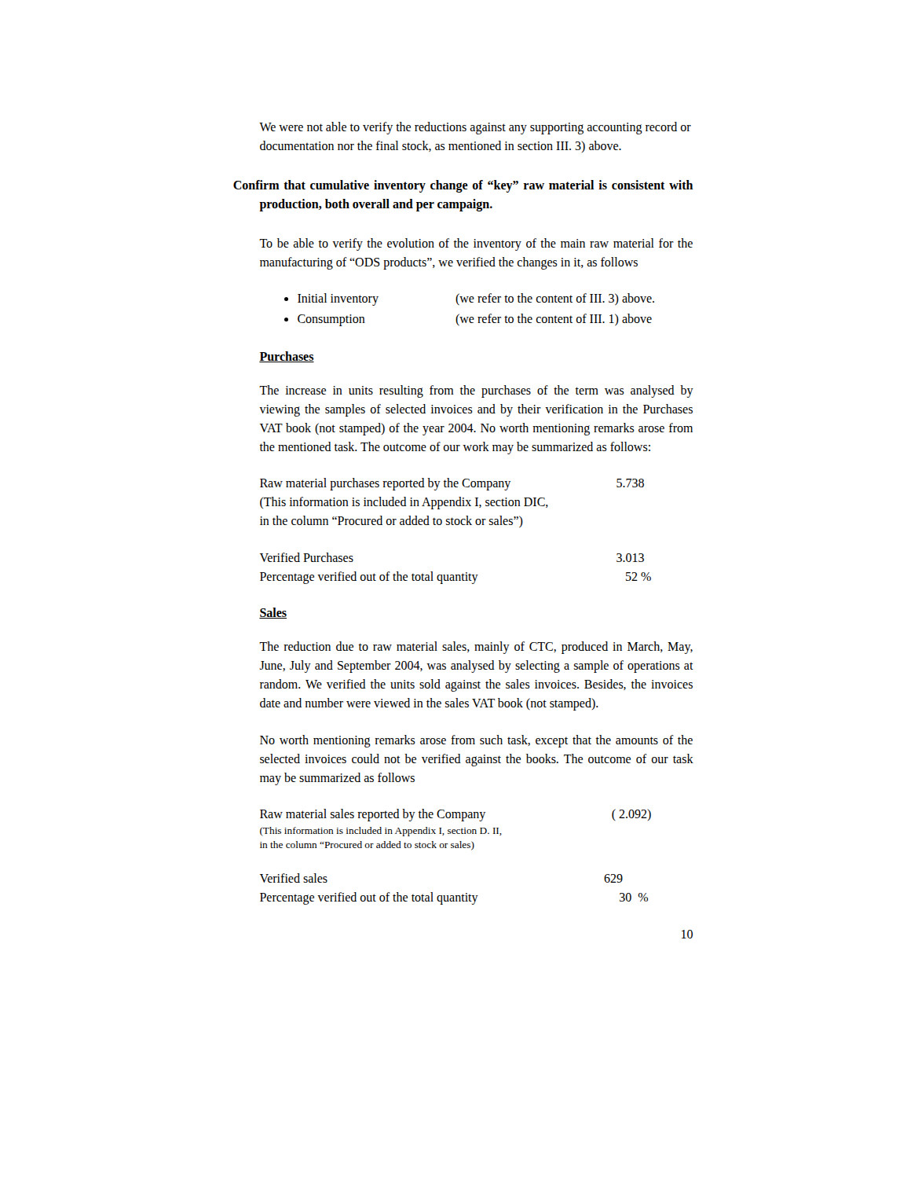We were not able to verify the reductions against any supporting accounting record or documentation nor the final stock, as mentioned in section III. 3) above.
Confirm that cumulative inventory change of “key” raw material is consistent with production, both overall and per campaign.
To be able to verify the evolution of the inventory of the main raw material for the manufacturing of “ODS products”, we verified the changes in it, as follows
Initial inventory(we refer to the content of III. 3) above.
Consumption(we refer to the content of III. 1) above
Purchases
The increase in units resulting from the purchases of the term was analysed by viewing the samples of selected invoices and by their verification in the Purchases VAT book (not stamped) of the year 2004. No worth mentioning remarks arose from the mentioned task. The outcome of our work may be summarized as follows:
Raw material purchases reported by the Company
5.738
(This information is included in Appendix I, section DIC,
in the column “Procured or added to stock or sales”)
Verified Purchases
3.013
Percentage verified out of the total quantity
52 %
Sales
The reduction due to raw material sales, mainly of CTC, produced in March, May, June, July and September 2004, was analysed by selecting a sample of operations at random. We verified the units sold against the sales invoices. Besides, the invoices date and number were viewed in the sales VAT book (not stamped).
No worth mentioning remarks arose from such task, except that the amounts of the selected invoices could not be verified against the books. The outcome of our task may be summarized as follows
Raw material sales reported by the Company
( 2.092)
(This information is included in Appendix I, section D. II,
in the column “Procured or added to stock or sales)
Verified sales
629
Percentage verified out of the total quantity
30 %
10